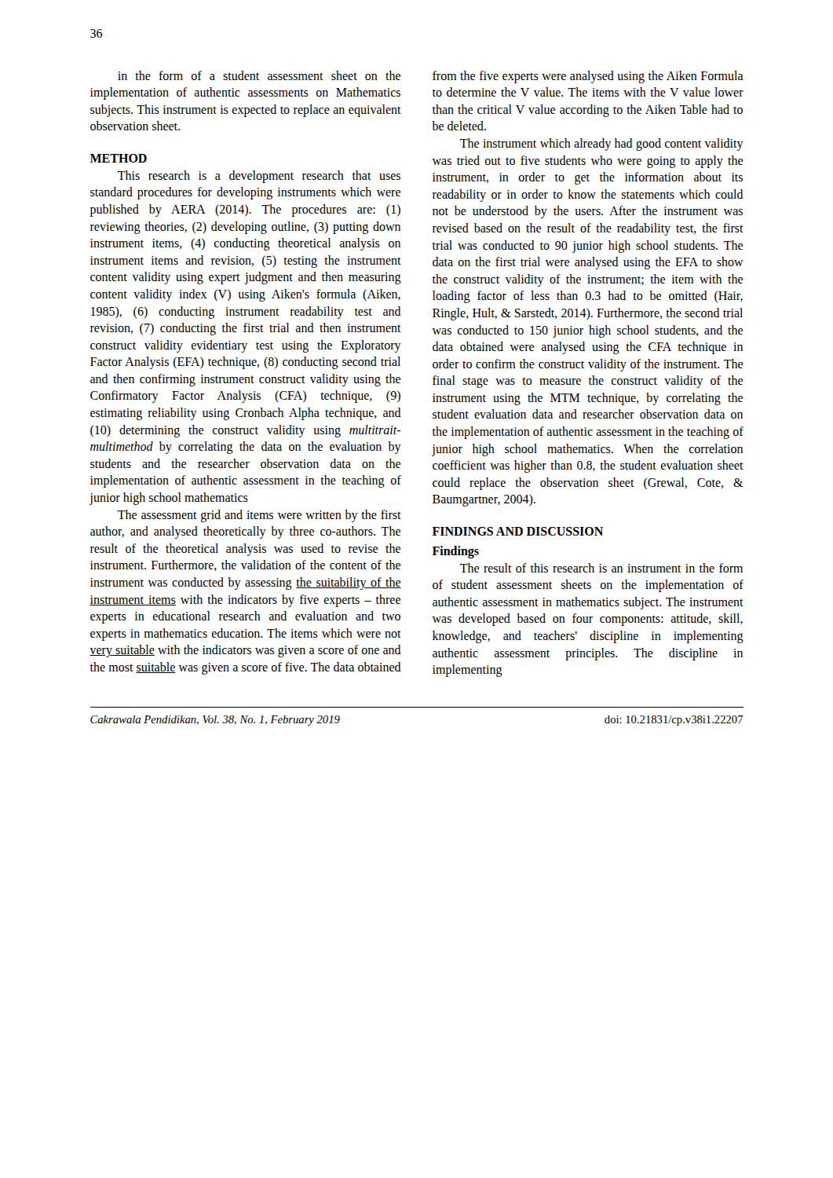36
in the form of a student assessment sheet on the implementation of authentic assessments on Mathematics subjects. This instrument is expected to replace an equivalent observation sheet.
METHOD
This research is a development research that uses standard procedures for developing instruments which were published by AERA (2014). The procedures are: (1) reviewing theories, (2) developing outline, (3) putting down instrument items, (4) conducting theoretical analysis on instrument items and revision, (5) testing the instrument content validity using expert judgment and then measuring content validity index (V) using Aiken's formula (Aiken, 1985), (6) conducting instrument readability test and revision, (7) conducting the first trial and then instrument construct validity evidentiary test using the Exploratory Factor Analysis (EFA) technique, (8) conducting second trial and then confirming instrument construct validity using the Confirmatory Factor Analysis (CFA) technique, (9) estimating reliability using Cronbach Alpha technique, and (10) determining the construct validity using multitrait-multimethod by correlating the data on the evaluation by students and the researcher observation data on the implementation of authentic assessment in the teaching of junior high school mathematics
The assessment grid and items were written by the first author, and analysed theoretically by three co-authors. The result of the theoretical analysis was used to revise the instrument. Furthermore, the validation of the content of the instrument was conducted by assessing the suitability of the instrument items with the indicators by five experts – three experts in educational research and evaluation and two experts in mathematics education. The items which were not very suitable with the indicators was given a score of one and the most suitable was given a score of five. The data obtained from the five experts were analysed using the Aiken Formula to determine the V value. The items with the V value lower than the critical V value according to the Aiken Table had to be deleted.
The instrument which already had good content validity was tried out to five students who were going to apply the instrument, in order to get the information about its readability or in order to know the statements which could not be understood by the users. After the instrument was revised based on the result of the readability test, the first trial was conducted to 90 junior high school students. The data on the first trial were analysed using the EFA to show the construct validity of the instrument; the item with the loading factor of less than 0.3 had to be omitted (Hair, Ringle, Hult, & Sarstedt, 2014). Furthermore, the second trial was conducted to 150 junior high school students, and the data obtained were analysed using the CFA technique in order to confirm the construct validity of the instrument. The final stage was to measure the construct validity of the instrument using the MTM technique, by correlating the student evaluation data and researcher observation data on the implementation of authentic assessment in the teaching of junior high school mathematics. When the correlation coefficient was higher than 0.8, the student evaluation sheet could replace the observation sheet (Grewal, Cote, & Baumgartner, 2004).
FINDINGS AND DISCUSSION
Findings
The result of this research is an instrument in the form of student assessment sheets on the implementation of authentic assessment in mathematics subject. The instrument was developed based on four components: attitude, skill, knowledge, and teachers' discipline in implementing authentic assessment principles. The discipline in implementing
Cakrawala Pendidikan, Vol. 38, No. 1, February 2019 doi: 10.21831/cp.v38i1.22207